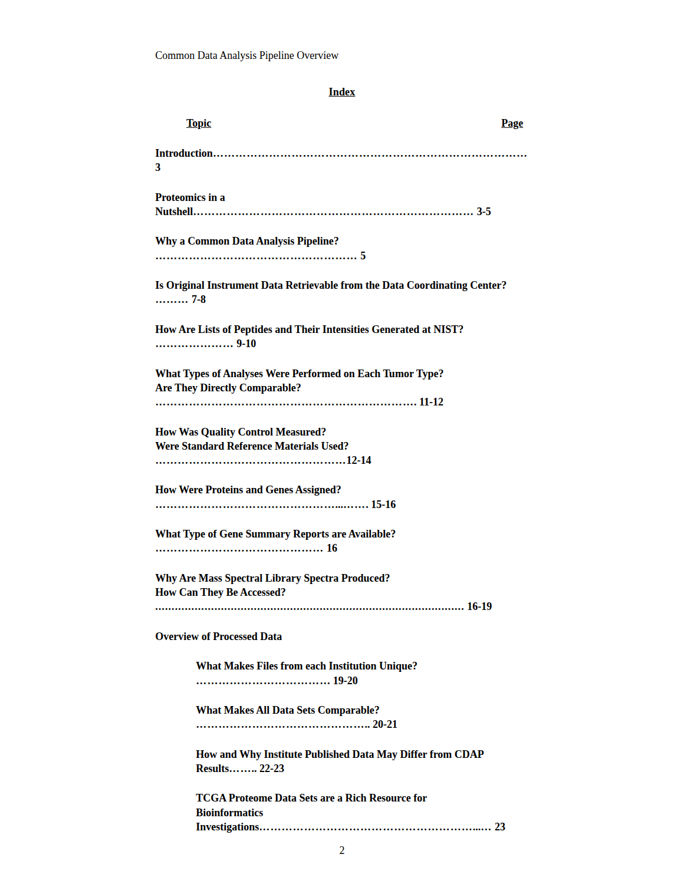Common Data Analysis Pipeline Overview
Index
Topic Page
Introduction………………………………………………………………………… 3
Proteomics in a Nutshell………………………………………………………………… 3-5
Why a Common Data Analysis Pipeline? ……………………………………………… 5
Is Original Instrument Data Retrievable from the Data Coordinating Center? ……… 7-8
How Are Lists of Peptides and Their Intensities Generated at NIST? ………………… 9-10
What Types of Analyses Were Performed on Each Tumor Type? Are They Directly Comparable? ……………………………………………………………. 11-12
How Was Quality Control Measured? Were Standard Reference Materials Used? ……………………………………………12-14
How Were Proteins and Genes Assigned? …………………………………………...……. 15-16
What Type of Gene Summary Reports are Available? ……………………………………… 16
Why Are Mass Spectral Library Spectra Produced? How Can They Be Accessed? .............................................................................................. 16-19
Overview of Processed Data
What Makes Files from each Institution Unique? ……………………………… 19-20
What Makes All Data Sets Comparable? ……………………………………….. 20-21
How and Why Institute Published Data May Differ from CDAP Results…….. 22-23
TCGA Proteome Data Sets are a Rich Resource for Bioinformatics Investigations…………………………………………………...… 23
2